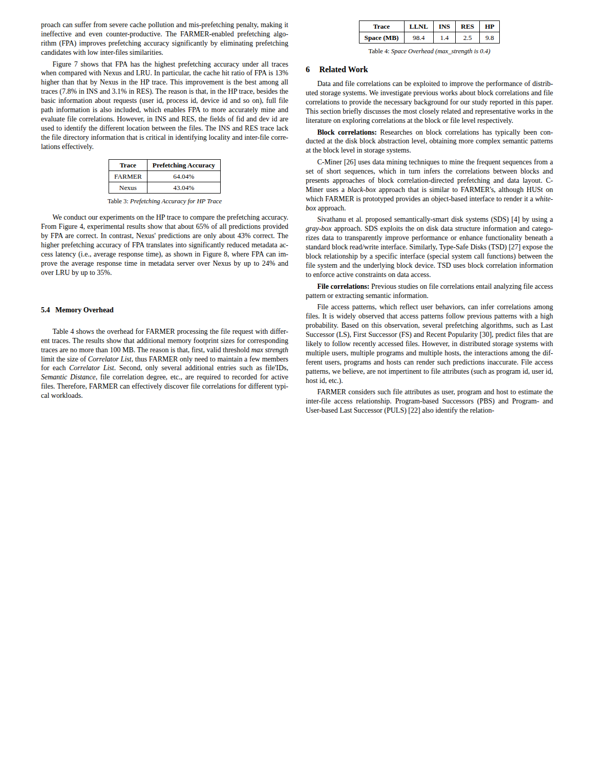proach can suffer from severe cache pollution and mis-prefetching penalty, making it ineffective and even counter-productive. The FARMER-enabled prefetching algorithm (FPA) improves prefetching accuracy significantly by eliminating prefetching candidates with low inter-files similarities.
Figure 7 shows that FPA has the highest prefetching accuracy under all traces when compared with Nexus and LRU. In particular, the cache hit ratio of FPA is 13% higher than that by Nexus in the HP trace. This improvement is the best among all traces (7.8% in INS and 3.1% in RES). The reason is that, in the HP trace, besides the basic information about requests (user id, process id, device id and so on), full file path information is also included, which enables FPA to more accurately mine and evaluate file correlations. However, in INS and RES, the fields of fid and dev id are used to identify the different location between the files. The INS and RES trace lack the file directory information that is critical in identifying locality and inter-file correlations effectively.
| Trace | Prefetching Accuracy |
| --- | --- |
| FARMER | 64.04% |
| Nexus | 43.04% |
Table 3: Prefetching Accuracy for HP Trace
We conduct our experiments on the HP trace to compare the prefetching accuracy. From Figure 4, experimental results show that about 65% of all predictions provided by FPA are correct. In contrast, Nexus' predictions are only about 43% correct. The higher prefetching accuracy of FPA translates into significantly reduced metadata access latency (i.e., average response time), as shown in Figure 8, where FPA can improve the average response time in metadata server over Nexus by up to 24% and over LRU by up to 35%.
5.4 Memory Overhead
Table 4 shows the overhead for FARMER processing the file request with different traces. The results show that additional memory footprint sizes for corresponding traces are no more than 100 MB. The reason is that, first, valid threshold max strength limit the size of Correlator List, thus FARMER only need to maintain a few members for each Correlator List. Second, only several additional entries such as file'IDs, Semantic Distance, file correlation degree, etc., are required to recorded for active files. Therefore, FARMER can effectively discover file correlations for different typical workloads.
| Trace | LLNL | INS | RES | HP |
| --- | --- | --- | --- | --- |
| Space (MB) | 98.4 | 1.4 | 2.5 | 9.8 |
Table 4: Space Overhead (max_strength is 0.4)
6 Related Work
Data and file correlations can be exploited to improve the performance of distributed storage systems. We investigate previous works about block correlations and file correlations to provide the necessary background for our study reported in this paper. This section briefly discusses the most closely related and representative works in the literature on exploring correlations at the block or file level respectively.
Block correlations: Researches on block correlations has typically been conducted at the disk block abstraction level, obtaining more complex semantic patterns at the block level in storage systems.
C-Miner [26] uses data mining techniques to mine the frequent sequences from a set of short sequences, which in turn infers the correlations between blocks and presents approaches of block correlation-directed prefetching and data layout. C-Miner uses a black-box approach that is similar to FARMER's, although HUSt on which FARMER is prototyped provides an object-based interface to render it a white-box approach.
Sivathanu et al. proposed semantically-smart disk systems (SDS) [4] by using a gray-box approach. SDS exploits the on disk data structure information and categorizes data to transparently improve performance or enhance functionality beneath a standard block read/write interface. Similarly, Type-Safe Disks (TSD) [27] expose the block relationship by a specific interface (special system call functions) between the file system and the underlying block device. TSD uses block correlation information to enforce active constraints on data access.
File correlations: Previous studies on file correlations entail analyzing file access pattern or extracting semantic information.
File access patterns, which reflect user behaviors, can infer correlations among files. It is widely observed that access patterns follow previous patterns with a high probability. Based on this observation, several prefetching algorithms, such as Last Successor (LS), First Successor (FS) and Recent Popularity [30], predict files that are likely to follow recently accessed files. However, in distributed storage systems with multiple users, multiple programs and multiple hosts, the interactions among the different users, programs and hosts can render such predictions inaccurate. File access patterns, we believe, are not impertinent to file attributes (such as program id, user id, host id, etc.).
FARMER considers such file attributes as user, program and host to estimate the inter-file access relationship. Program-based Successors (PBS) and Program- and User-based Last Successor (PULS) [22] also identify the relation-